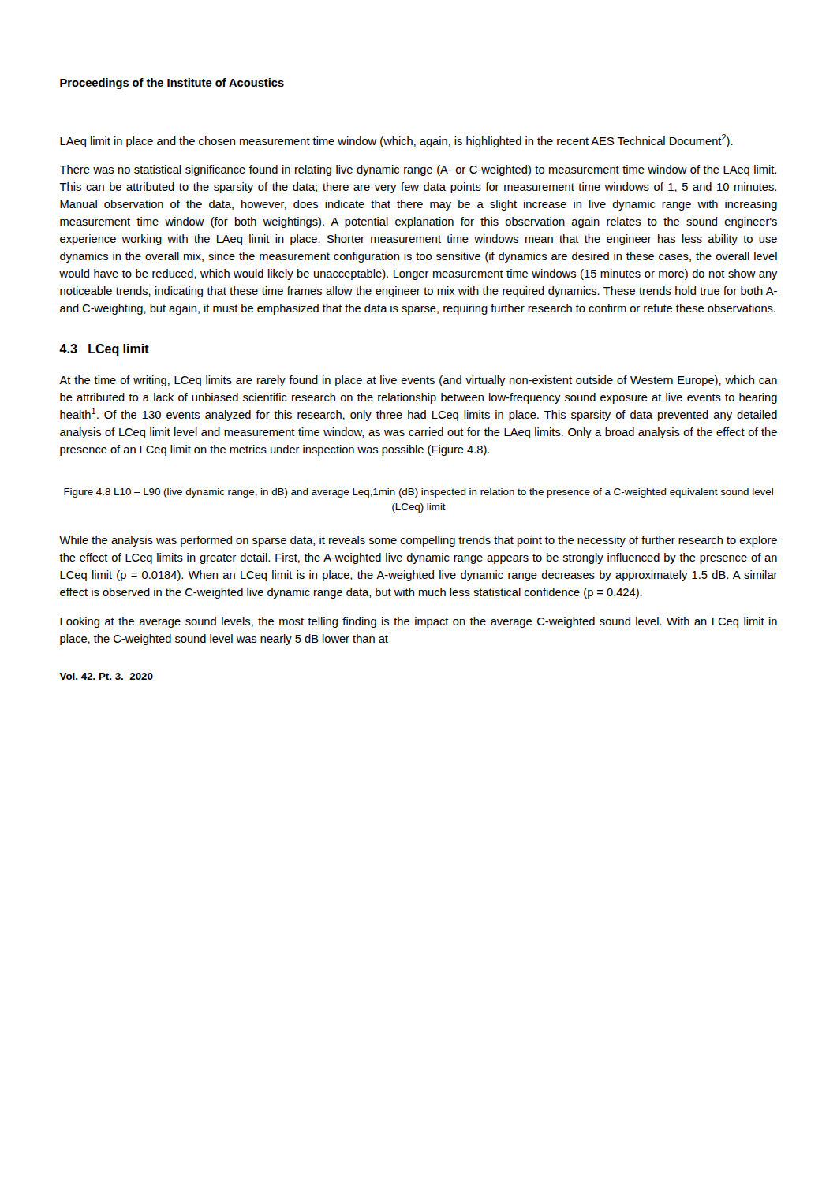Proceedings of the Institute of Acoustics
LAeq limit in place and the chosen measurement time window (which, again, is highlighted in the recent AES Technical Document2).
There was no statistical significance found in relating live dynamic range (A- or C-weighted) to measurement time window of the LAeq limit. This can be attributed to the sparsity of the data; there are very few data points for measurement time windows of 1, 5 and 10 minutes. Manual observation of the data, however, does indicate that there may be a slight increase in live dynamic range with increasing measurement time window (for both weightings). A potential explanation for this observation again relates to the sound engineer's experience working with the LAeq limit in place. Shorter measurement time windows mean that the engineer has less ability to use dynamics in the overall mix, since the measurement configuration is too sensitive (if dynamics are desired in these cases, the overall level would have to be reduced, which would likely be unacceptable). Longer measurement time windows (15 minutes or more) do not show any noticeable trends, indicating that these time frames allow the engineer to mix with the required dynamics. These trends hold true for both A- and C-weighting, but again, it must be emphasized that the data is sparse, requiring further research to confirm or refute these observations.
4.3 LCeq limit
At the time of writing, LCeq limits are rarely found in place at live events (and virtually non-existent outside of Western Europe), which can be attributed to a lack of unbiased scientific research on the relationship between low-frequency sound exposure at live events to hearing health1. Of the 130 events analyzed for this research, only three had LCeq limits in place. This sparsity of data prevented any detailed analysis of LCeq limit level and measurement time window, as was carried out for the LAeq limits. Only a broad analysis of the effect of the presence of an LCeq limit on the metrics under inspection was possible (Figure 4.8).
Figure 4.8 L10 – L90 (live dynamic range, in dB) and average Leq,1min (dB) inspected in relation to the presence of a C-weighted equivalent sound level (LCeq) limit
While the analysis was performed on sparse data, it reveals some compelling trends that point to the necessity of further research to explore the effect of LCeq limits in greater detail. First, the A-weighted live dynamic range appears to be strongly influenced by the presence of an LCeq limit (p = 0.0184). When an LCeq limit is in place, the A-weighted live dynamic range decreases by approximately 1.5 dB. A similar effect is observed in the C-weighted live dynamic range data, but with much less statistical confidence (p = 0.424).
Looking at the average sound levels, the most telling finding is the impact on the average C-weighted sound level. With an LCeq limit in place, the C-weighted sound level was nearly 5 dB lower than at
Vol. 42. Pt. 3. 2020